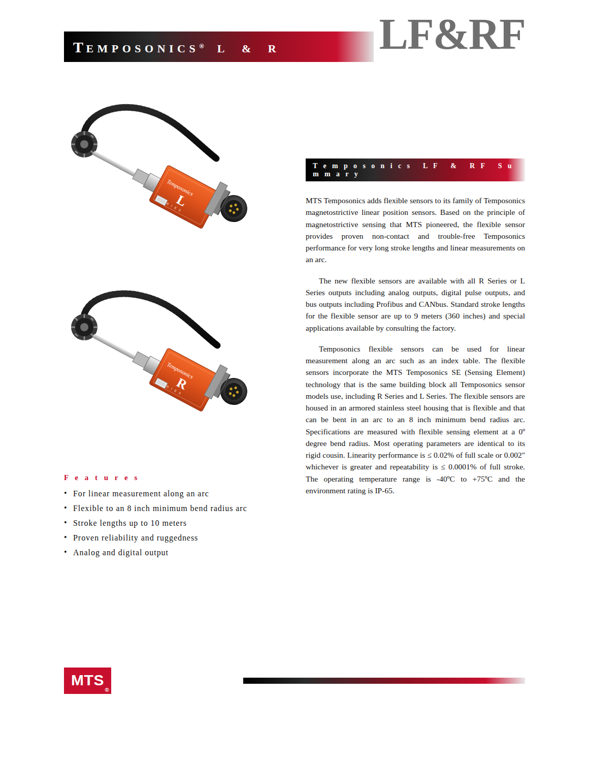TEMPOSONICS® L & R
LF&RF
Temposonics L S E R I E S
Temposonics R S E R I E S
F e a t u r e s
For linear measurement along an arc
Flexible to an 8 inch minimum bend radius arc
Stroke lengths up to 10 meters
Proven reliability and ruggedness
Analog and digital output
T e m p o s o n i c s L F & R F S u m m a r y
MTS Temposonics adds flexible sensors to its family of Temposonics magnetostrictive linear position sensors. Based on the principle of magnetostrictive sensing that MTS pioneered, the flexible sensor provides proven non-contact and trouble-free Temposonics performance for very long stroke lengths and linear measurements on an arc.
The new flexible sensors are available with all R Series or L Series outputs including analog outputs, digital pulse outputs, and bus outputs including Profibus and CANbus. Standard stroke lengths for the flexible sensor are up to 9 meters (360 inches) and special applications available by consulting the factory.
Temposonics flexible sensors can be used for linear measurement along an arc such as an index table. The flexible sensors incorporate the MTS Temposonics SE (Sensing Element) technology that is the same building block all Temposonics sensor models use, including R Series and L Series. The flexible sensors are housed in an armored stainless steel housing that is flexible and that can be bent in an arc to an 8 inch minimum bend radius arc. Specifications are measured with flexible sensing element at a 0º degree bend radius. Most operating parameters are identical to its rigid cousin. Linearity performance is ≤ 0.02% of full scale or 0.002" whichever is greater and repeatability is ≤ 0.0001% of full stroke. The operating temperature range is -40ºC to +75ºC and the environment rating is IP-65.
MTS®